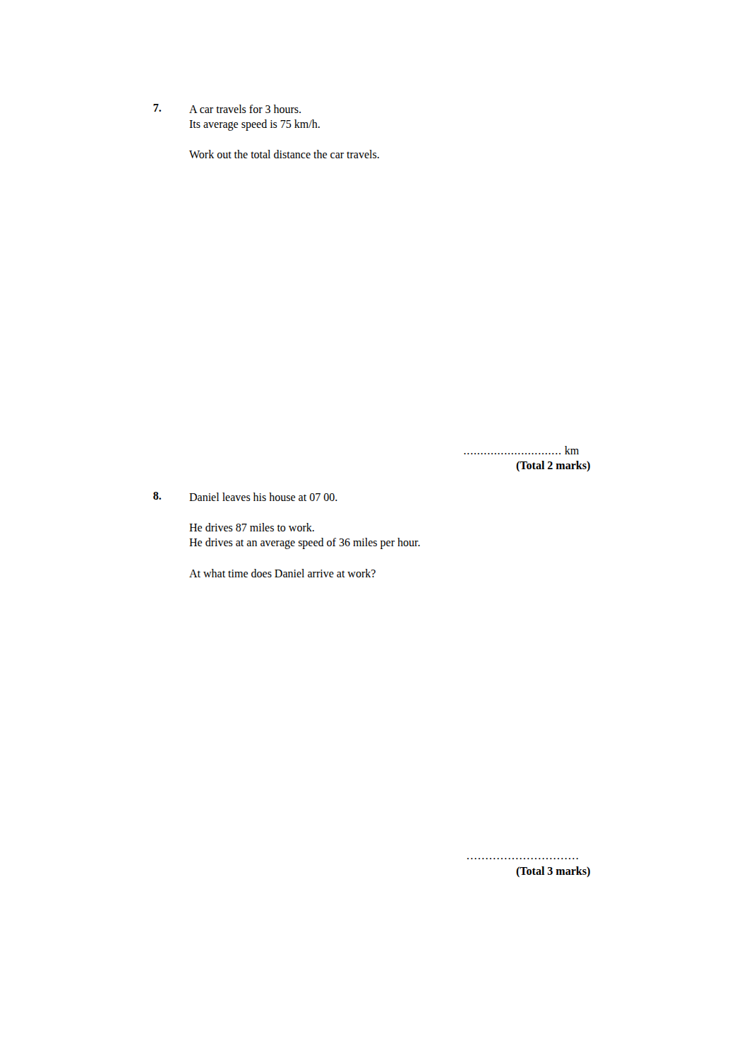7.
A car travels for 3 hours.
Its average speed is 75 km/h.
Work out the total distance the car travels.
............................. km
(Total 2 marks)
8.
Daniel leaves his house at 07 00.
He drives 87 miles to work.
He drives at an average speed of 36 miles per hour.
At what time does Daniel arrive at work?
…………………………
(Total 3 marks)